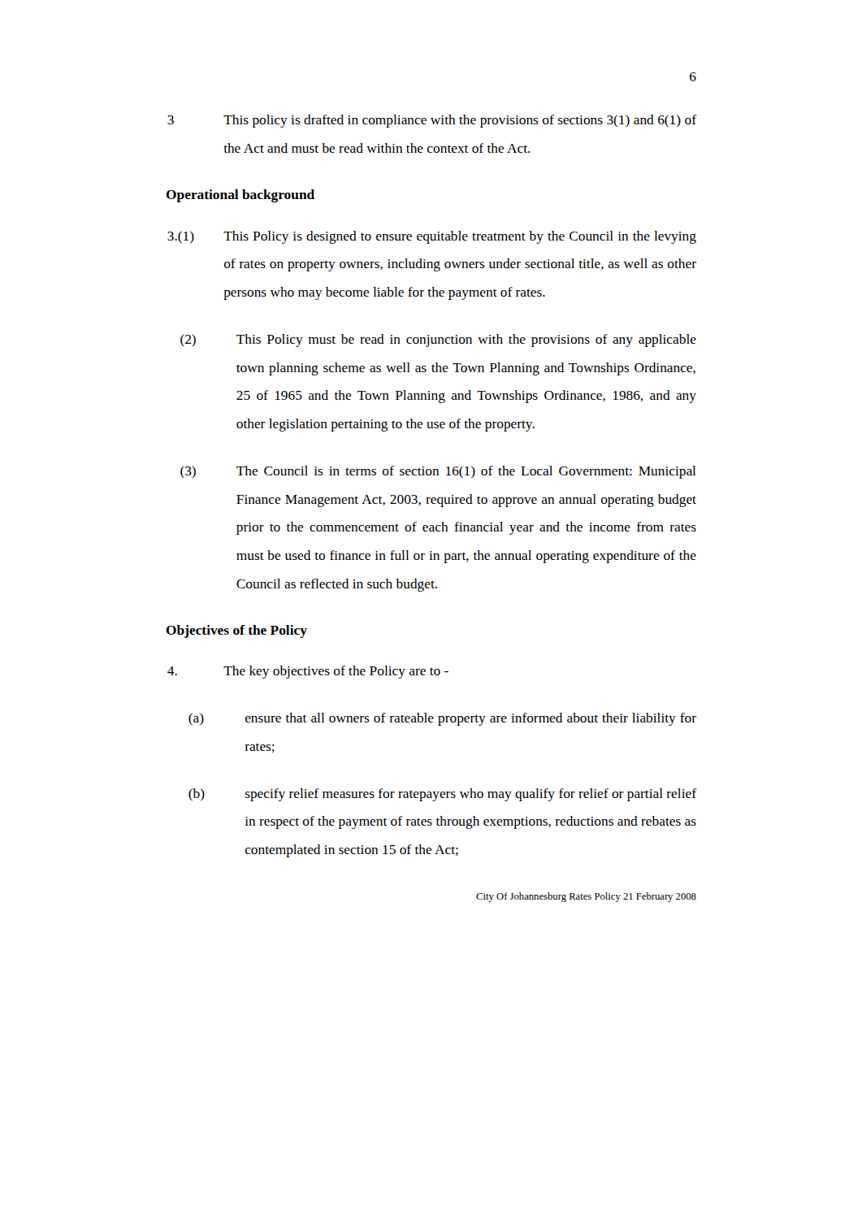6
3
This policy is drafted in compliance with the provisions of sections 3(1) and 6(1) of the Act and must be read within the context of the Act.
Operational background
3.(1)
This Policy is designed to ensure equitable treatment by the Council in the levying of rates on property owners, including owners under sectional title, as well as other persons who may become liable for the payment of rates.
(2)
This Policy must be read in conjunction with the provisions of any applicable town planning scheme as well as the Town Planning and Townships Ordinance, 25 of 1965 and the Town Planning and Townships Ordinance, 1986, and any other legislation pertaining to the use of the property.
(3)
The Council is in terms of section 16(1) of the Local Government: Municipal Finance Management Act, 2003, required to approve an annual operating budget prior to the commencement of each financial year and the income from rates must be used to finance in full or in part, the annual operating expenditure of the Council as reflected in such budget.
Objectives of the Policy
4.
The key objectives of the Policy are to -
(a)
ensure that all owners of rateable property are informed about their liability for rates;
(b)
specify relief measures for ratepayers who may qualify for relief or partial relief in respect of the payment of rates through exemptions, reductions and rebates as contemplated in section 15 of the Act;
City Of Johannesburg Rates Policy 21 February 2008